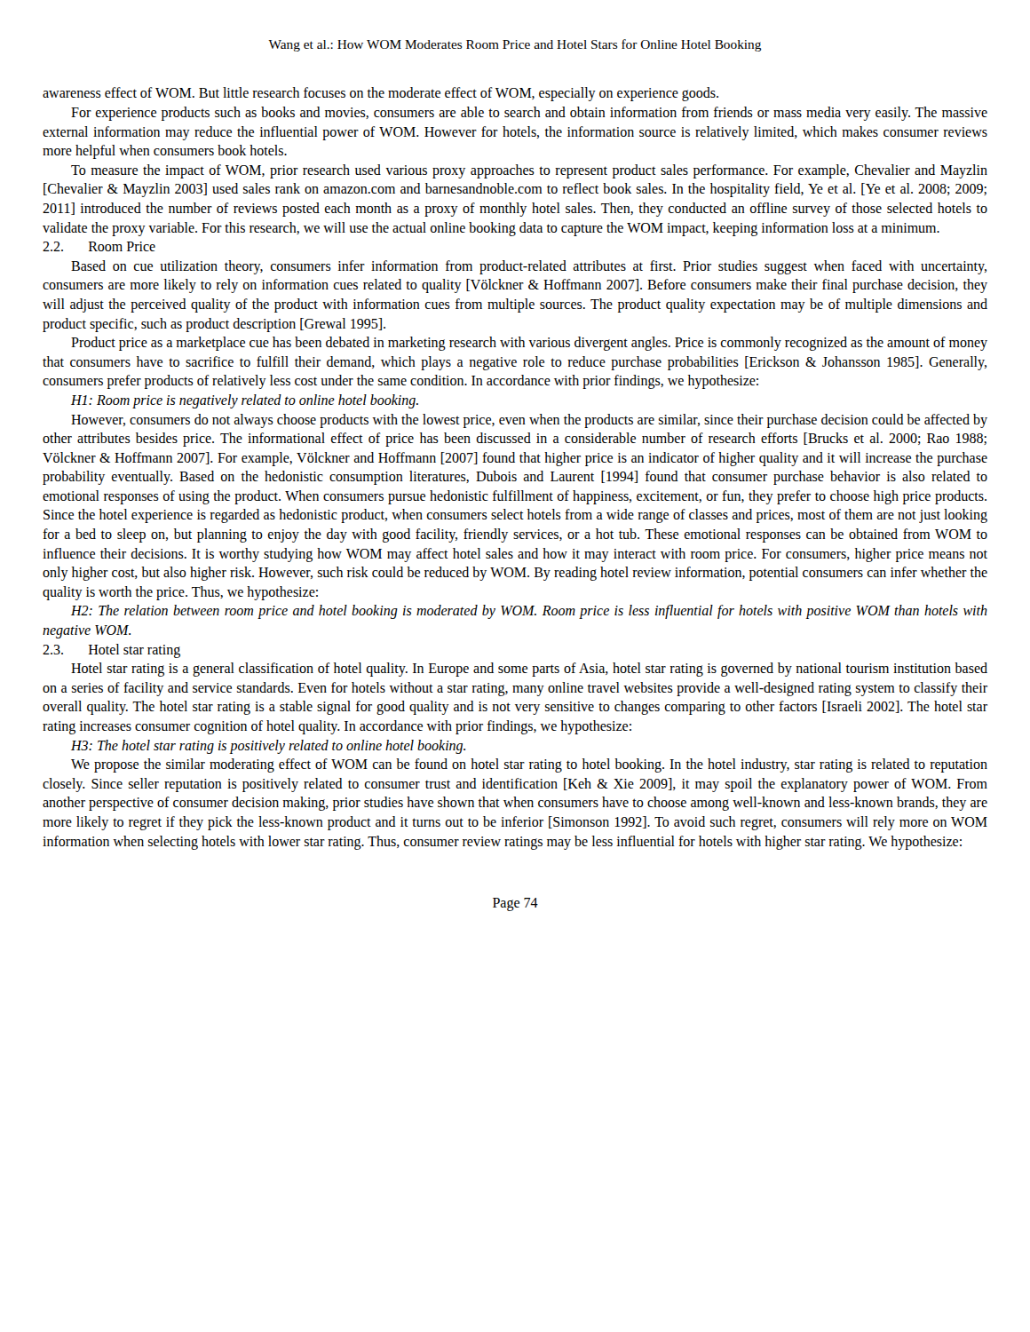Wang et al.: How WOM Moderates Room Price and Hotel Stars for Online Hotel Booking
awareness effect of WOM. But little research focuses on the moderate effect of WOM, especially on experience goods.
For experience products such as books and movies, consumers are able to search and obtain information from friends or mass media very easily. The massive external information may reduce the influential power of WOM. However for hotels, the information source is relatively limited, which makes consumer reviews more helpful when consumers book hotels.
To measure the impact of WOM, prior research used various proxy approaches to represent product sales performance. For example, Chevalier and Mayzlin [Chevalier & Mayzlin 2003] used sales rank on amazon.com and barnesandnoble.com to reflect book sales. In the hospitality field, Ye et al. [Ye et al. 2008; 2009; 2011] introduced the number of reviews posted each month as a proxy of monthly hotel sales. Then, they conducted an offline survey of those selected hotels to validate the proxy variable. For this research, we will use the actual online booking data to capture the WOM impact, keeping information loss at a minimum.
2.2. Room Price
Based on cue utilization theory, consumers infer information from product-related attributes at first. Prior studies suggest when faced with uncertainty, consumers are more likely to rely on information cues related to quality [Völckner & Hoffmann 2007]. Before consumers make their final purchase decision, they will adjust the perceived quality of the product with information cues from multiple sources. The product quality expectation may be of multiple dimensions and product specific, such as product description [Grewal 1995].
Product price as a marketplace cue has been debated in marketing research with various divergent angles. Price is commonly recognized as the amount of money that consumers have to sacrifice to fulfill their demand, which plays a negative role to reduce purchase probabilities [Erickson & Johansson 1985]. Generally, consumers prefer products of relatively less cost under the same condition. In accordance with prior findings, we hypothesize:
H1: Room price is negatively related to online hotel booking.
However, consumers do not always choose products with the lowest price, even when the products are similar, since their purchase decision could be affected by other attributes besides price. The informational effect of price has been discussed in a considerable number of research efforts [Brucks et al. 2000; Rao 1988; Völckner & Hoffmann 2007]. For example, Völckner and Hoffmann [2007] found that higher price is an indicator of higher quality and it will increase the purchase probability eventually. Based on the hedonistic consumption literatures, Dubois and Laurent [1994] found that consumer purchase behavior is also related to emotional responses of using the product. When consumers pursue hedonistic fulfillment of happiness, excitement, or fun, they prefer to choose high price products. Since the hotel experience is regarded as hedonistic product, when consumers select hotels from a wide range of classes and prices, most of them are not just looking for a bed to sleep on, but planning to enjoy the day with good facility, friendly services, or a hot tub. These emotional responses can be obtained from WOM to influence their decisions. It is worthy studying how WOM may affect hotel sales and how it may interact with room price. For consumers, higher price means not only higher cost, but also higher risk. However, such risk could be reduced by WOM. By reading hotel review information, potential consumers can infer whether the quality is worth the price. Thus, we hypothesize:
H2: The relation between room price and hotel booking is moderated by WOM. Room price is less influential for hotels with positive WOM than hotels with negative WOM.
2.3. Hotel star rating
Hotel star rating is a general classification of hotel quality. In Europe and some parts of Asia, hotel star rating is governed by national tourism institution based on a series of facility and service standards. Even for hotels without a star rating, many online travel websites provide a well-designed rating system to classify their overall quality. The hotel star rating is a stable signal for good quality and is not very sensitive to changes comparing to other factors [Israeli 2002]. The hotel star rating increases consumer cognition of hotel quality. In accordance with prior findings, we hypothesize:
H3: The hotel star rating is positively related to online hotel booking.
We propose the similar moderating effect of WOM can be found on hotel star rating to hotel booking. In the hotel industry, star rating is related to reputation closely. Since seller reputation is positively related to consumer trust and identification [Keh & Xie 2009], it may spoil the explanatory power of WOM. From another perspective of consumer decision making, prior studies have shown that when consumers have to choose among well-known and less-known brands, they are more likely to regret if they pick the less-known product and it turns out to be inferior [Simonson 1992]. To avoid such regret, consumers will rely more on WOM information when selecting hotels with lower star rating. Thus, consumer review ratings may be less influential for hotels with higher star rating. We hypothesize:
Page 74